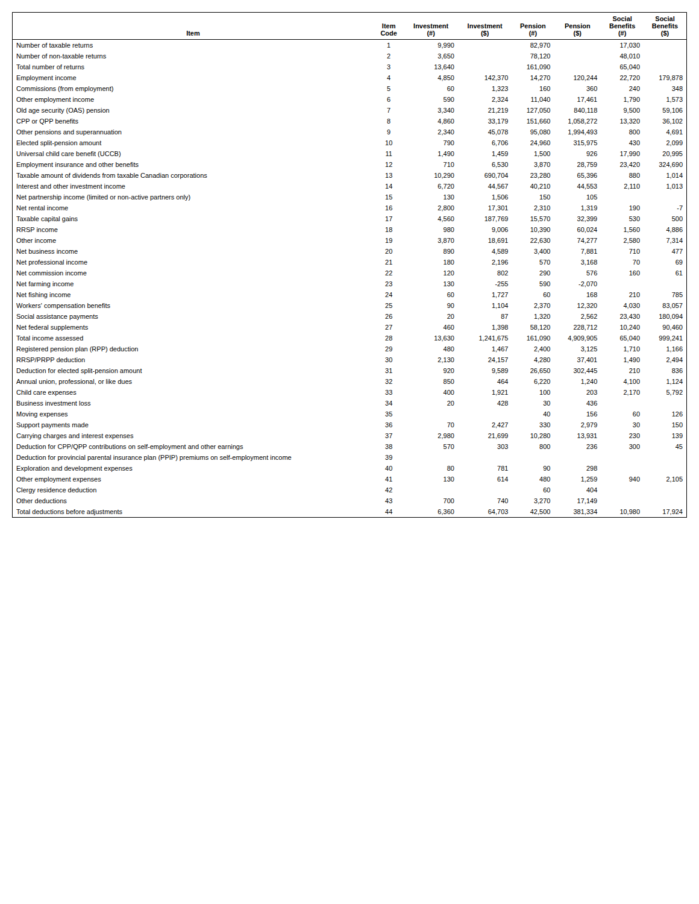| Item | Item Code | Investment (#) | Investment ($) | Pension (#) | Pension ($) | Social Benefits (#) | Social Benefits ($) |
| --- | --- | --- | --- | --- | --- | --- | --- |
| Number of taxable returns | 1 | 9,990 | | 82,970 | | 17,030 | |
| Number of non-taxable returns | 2 | 3,650 | | 78,120 | | 48,010 | |
| Total number of returns | 3 | 13,640 | | 161,090 | | 65,040 | |
| Employment income | 4 | 4,850 | 142,370 | 14,270 | 120,244 | 22,720 | 179,878 |
| Commissions (from employment) | 5 | 60 | 1,323 | 160 | 360 | 240 | 348 |
| Other employment income | 6 | 590 | 2,324 | 11,040 | 17,461 | 1,790 | 1,573 |
| Old age security (OAS) pension | 7 | 3,340 | 21,219 | 127,050 | 840,118 | 9,500 | 59,106 |
| CPP or QPP benefits | 8 | 4,860 | 33,179 | 151,660 | 1,058,272 | 13,320 | 36,102 |
| Other pensions and superannuation | 9 | 2,340 | 45,078 | 95,080 | 1,994,493 | 800 | 4,691 |
| Elected split-pension amount | 10 | 790 | 6,706 | 24,960 | 315,975 | 430 | 2,099 |
| Universal child care benefit (UCCB) | 11 | 1,490 | 1,459 | 1,500 | 926 | 17,990 | 20,995 |
| Employment insurance and other benefits | 12 | 710 | 6,530 | 3,870 | 28,759 | 23,420 | 324,690 |
| Taxable amount of dividends from taxable Canadian corporations | 13 | 10,290 | 690,704 | 23,280 | 65,396 | 880 | 1,014 |
| Interest and other investment income | 14 | 6,720 | 44,567 | 40,210 | 44,553 | 2,110 | 1,013 |
| Net partnership income (limited or non-active partners only) | 15 | 130 | 1,506 | 150 | 105 | | |
| Net rental income | 16 | 2,800 | 17,301 | 2,310 | 1,319 | 190 | -7 |
| Taxable capital gains | 17 | 4,560 | 187,769 | 15,570 | 32,399 | 530 | 500 |
| RRSP income | 18 | 980 | 9,006 | 10,390 | 60,024 | 1,560 | 4,886 |
| Other income | 19 | 3,870 | 18,691 | 22,630 | 74,277 | 2,580 | 7,314 |
| Net business income | 20 | 890 | 4,589 | 3,400 | 7,881 | 710 | 477 |
| Net professional income | 21 | 180 | 2,196 | 570 | 3,168 | 70 | 69 |
| Net commission income | 22 | 120 | 802 | 290 | 576 | 160 | 61 |
| Net farming income | 23 | 130 | -255 | 590 | -2,070 | | |
| Net fishing income | 24 | 60 | 1,727 | 60 | 168 | 210 | 785 |
| Workers' compensation benefits | 25 | 90 | 1,104 | 2,370 | 12,320 | 4,030 | 83,057 |
| Social assistance payments | 26 | 20 | 87 | 1,320 | 2,562 | 23,430 | 180,094 |
| Net federal supplements | 27 | 460 | 1,398 | 58,120 | 228,712 | 10,240 | 90,460 |
| Total income assessed | 28 | 13,630 | 1,241,675 | 161,090 | 4,909,905 | 65,040 | 999,241 |
| Registered pension plan (RPP) deduction | 29 | 480 | 1,467 | 2,400 | 3,125 | 1,710 | 1,166 |
| RRSP/PRPP deduction | 30 | 2,130 | 24,157 | 4,280 | 37,401 | 1,490 | 2,494 |
| Deduction for elected split-pension amount | 31 | 920 | 9,589 | 26,650 | 302,445 | 210 | 836 |
| Annual union, professional, or like dues | 32 | 850 | 464 | 6,220 | 1,240 | 4,100 | 1,124 |
| Child care expenses | 33 | 400 | 1,921 | 100 | 203 | 2,170 | 5,792 |
| Business investment loss | 34 | 20 | 428 | 30 | 436 | | |
| Moving expenses | 35 | | | 40 | 156 | 60 | 126 |
| Support payments made | 36 | 70 | 2,427 | 330 | 2,979 | 30 | 150 |
| Carrying charges and interest expenses | 37 | 2,980 | 21,699 | 10,280 | 13,931 | 230 | 139 |
| Deduction for CPP/QPP contributions on self-employment and other earnings | 38 | 570 | 303 | 800 | 236 | 300 | 45 |
| Deduction for provincial parental insurance plan (PPIP) premiums on self-employment income | 39 | | | | | | |
| Exploration and development expenses | 40 | 80 | 781 | 90 | 298 | | |
| Other employment expenses | 41 | 130 | 614 | 480 | 1,259 | 940 | 2,105 |
| Clergy residence deduction | 42 | | | 60 | 404 | | |
| Other deductions | 43 | 700 | 740 | 3,270 | 17,149 | | |
| Total deductions before adjustments | 44 | 6,360 | 64,703 | 42,500 | 381,334 | 10,980 | 17,924 |